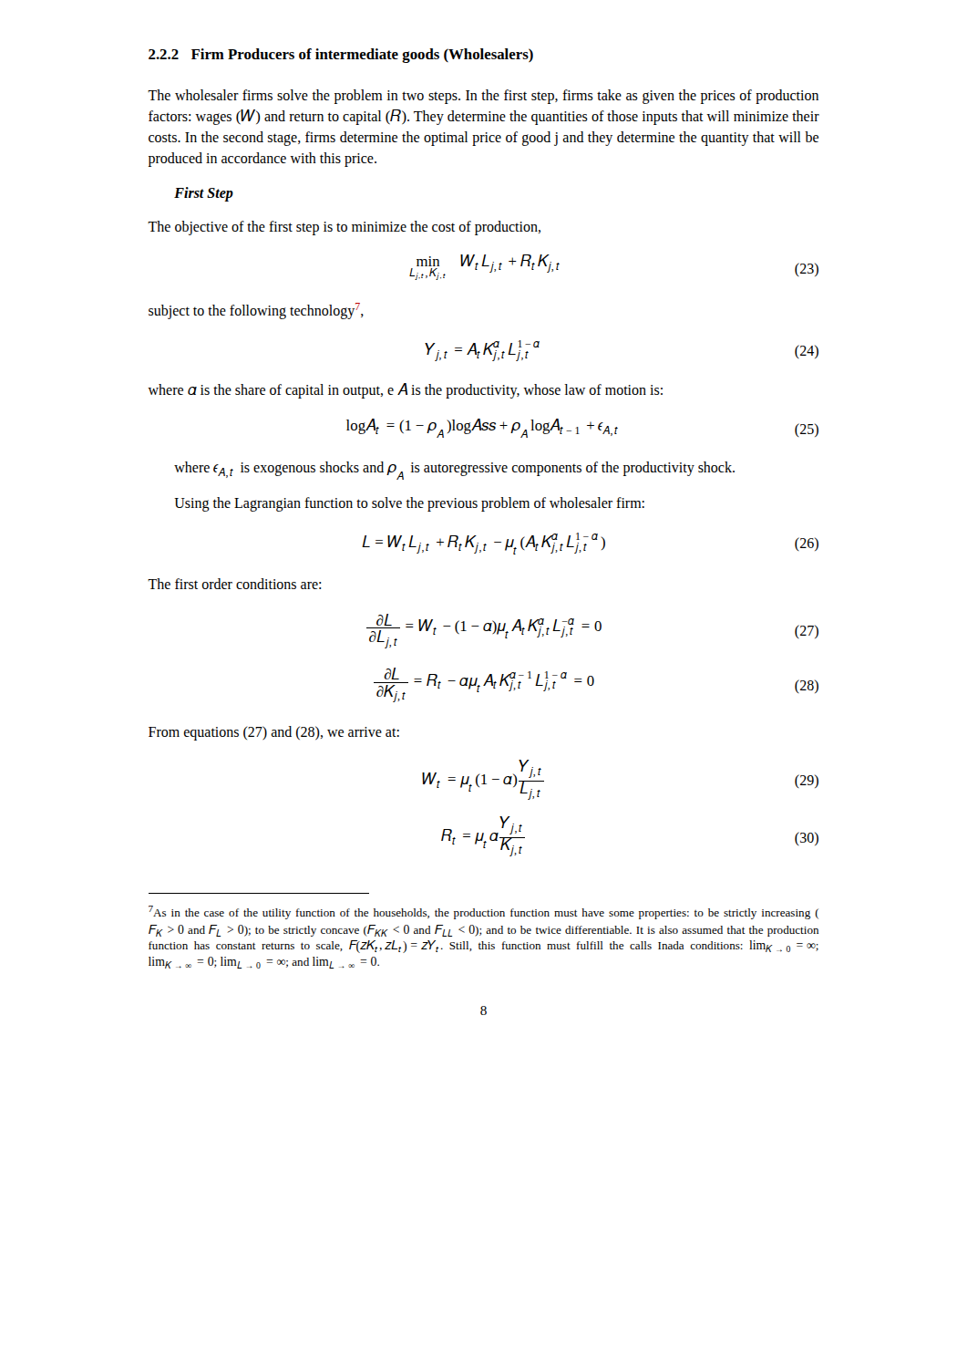2.2.2 Firm Producers of intermediate goods (Wholesalers)
The wholesaler firms solve the problem in two steps. In the first step, firms take as given the prices of production factors: wages (W) and return to capital (R). They determine the quantities of those inputs that will minimize their costs. In the second stage, firms determine the optimal price of good j and they determine the quantity that will be produced in accordance with this price.
First Step
The objective of the first step is to minimize the cost of production,
min Lj,t,Kj,t WtLj,t + RtKj,t
(23)
subject to the following technology7,
Yj,t = At Kj,tα Lj,t1−α
(24)
where α is the share of capital in output, e A is the productivity, whose law of motion is:
log⁡At = (1−ρA) log⁡Ass + ρA log⁡At−1 + ϵA,t
(25)
where ϵA,t is exogenous shocks and ρA is autoregressive components of the productivity shock.
Using the Lagrangian function to solve the previous problem of wholesaler firm:
L = WtLj,t + RtKj,t − μt ( At Kj,tα Lj,t1−α )
(26)
The first order conditions are:
∂L ∂Lj,t = Wt − (1−α) μt At Kj,tα Lj,t−α =0
(27)
∂L ∂Kj,t = Rt − α μt At Kj,tα−1 Lj,t1−α =0
(28)
From equations (27) and (28), we arrive at:
Wt = μt (1−α) Yj,t Lj,t
(29)
Rt = μt α Yj,t Kj,t
(30)
7As in the case of the utility function of the households, the production function must have some properties: to be strictly increasing (FK>0 and FL>0); to be strictly concave (FKK<0 and FLL<0); and to be twice differentiable. It is also assumed that the production function has constant returns to scale, F(zKt,zLt)=zYt. Still, this function must fulfill the calls Inada conditions: limK→0=∞; limK→∞=0; limL→0=∞; and limL→∞=0.
8